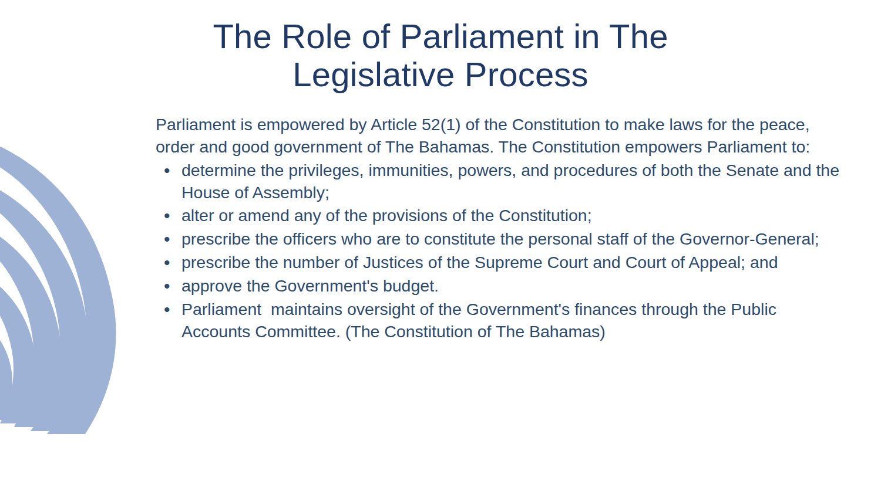The Role of Parliament in The
Legislative Process
Parliament is empowered by Article 52(1) of the Constitution to make laws for the peace, order and good government of The Bahamas. The Constitution empowers Parliament to:
determine the privileges, immunities, powers, and procedures of both the Senate and the House of Assembly;
alter or amend any of the provisions of the Constitution;
prescribe the officers who are to constitute the personal staff of the Governor-General;
prescribe the number of Justices of the Supreme Court and Court of Appeal; and
approve the Government's budget.
Parliament maintains oversight of the Government's finances through the Public Accounts Committee. (The Constitution of The Bahamas)